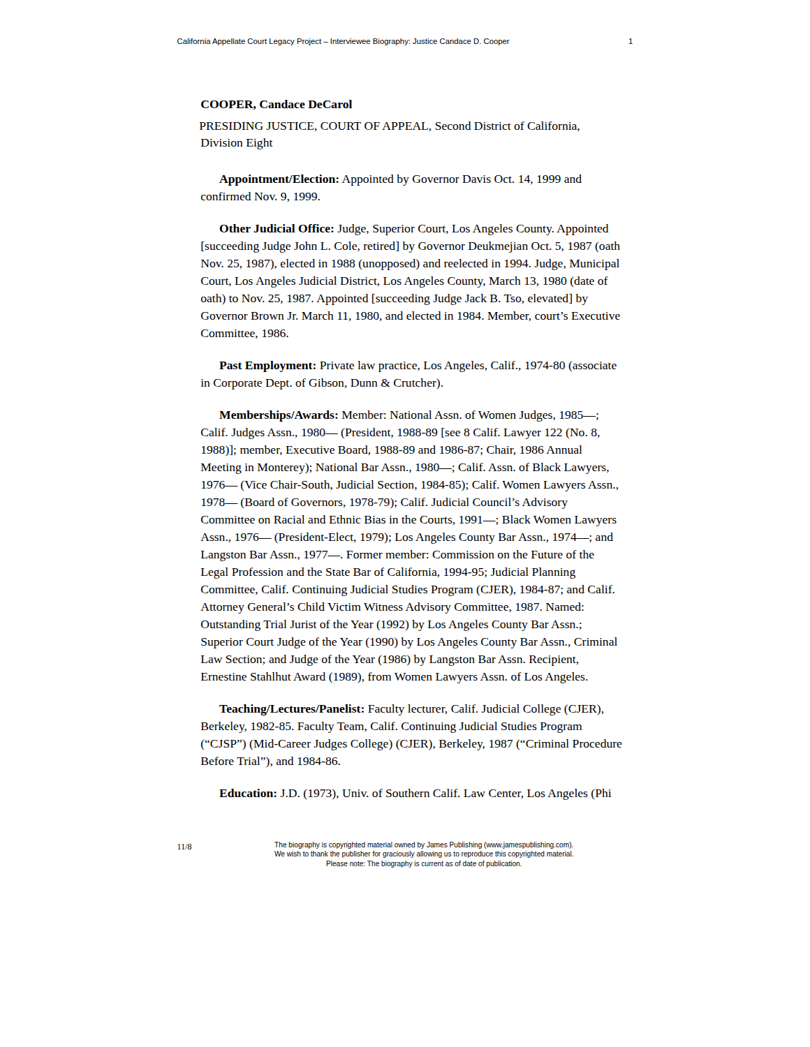California Appellate Court Legacy Project – Interviewee Biography: Justice Candace D. Cooper
1
COOPER, Candace DeCarol
PRESIDING JUSTICE, COURT OF APPEAL, Second District of California, Division Eight
Appointment/Election: Appointed by Governor Davis Oct. 14, 1999 and confirmed Nov. 9, 1999.
Other Judicial Office: Judge, Superior Court, Los Angeles County. Appointed [succeeding Judge John L. Cole, retired] by Governor Deukmejian Oct. 5, 1987 (oath Nov. 25, 1987), elected in 1988 (unopposed) and reelected in 1994. Judge, Municipal Court, Los Angeles Judicial District, Los Angeles County, March 13, 1980 (date of oath) to Nov. 25, 1987. Appointed [succeeding Judge Jack B. Tso, elevated] by Governor Brown Jr. March 11, 1980, and elected in 1984. Member, court’s Executive Committee, 1986.
Past Employment: Private law practice, Los Angeles, Calif., 1974-80 (associate in Corporate Dept. of Gibson, Dunn & Crutcher).
Memberships/Awards: Member: National Assn. of Women Judges, 1985—; Calif. Judges Assn., 1980— (President, 1988-89 [see 8 Calif. Lawyer 122 (No. 8, 1988)]; member, Executive Board, 1988-89 and 1986-87; Chair, 1986 Annual Meeting in Monterey); National Bar Assn., 1980—; Calif. Assn. of Black Lawyers, 1976— (Vice Chair-South, Judicial Section, 1984-85); Calif. Women Lawyers Assn., 1978— (Board of Governors, 1978-79); Calif. Judicial Council’s Advisory Committee on Racial and Ethnic Bias in the Courts, 1991—; Black Women Lawyers Assn., 1976— (President-Elect, 1979); Los Angeles County Bar Assn., 1974—; and Langston Bar Assn., 1977—. Former member: Commission on the Future of the Legal Profession and the State Bar of California, 1994-95; Judicial Planning Committee, Calif. Continuing Judicial Studies Program (CJER), 1984-87; and Calif. Attorney General’s Child Victim Witness Advisory Committee, 1987. Named: Outstanding Trial Jurist of the Year (1992) by Los Angeles County Bar Assn.; Superior Court Judge of the Year (1990) by Los Angeles County Bar Assn., Criminal Law Section; and Judge of the Year (1986) by Langston Bar Assn. Recipient, Ernestine Stahlhut Award (1989), from Women Lawyers Assn. of Los Angeles.
Teaching/Lectures/Panelist: Faculty lecturer, Calif. Judicial College (CJER), Berkeley, 1982-85. Faculty Team, Calif. Continuing Judicial Studies Program (“CJSP”) (Mid-Career Judges College) (CJER), Berkeley, 1987 (“Criminal Procedure Before Trial”), and 1984-86.
Education: J.D. (1973), Univ. of Southern Calif. Law Center, Los Angeles (Phi
11/8
The biography is copyrighted material owned by James Publishing (www.jamespublishing.com).
We wish to thank the publisher for graciously allowing us to reproduce this copyrighted material.
Please note: The biography is current as of date of publication.